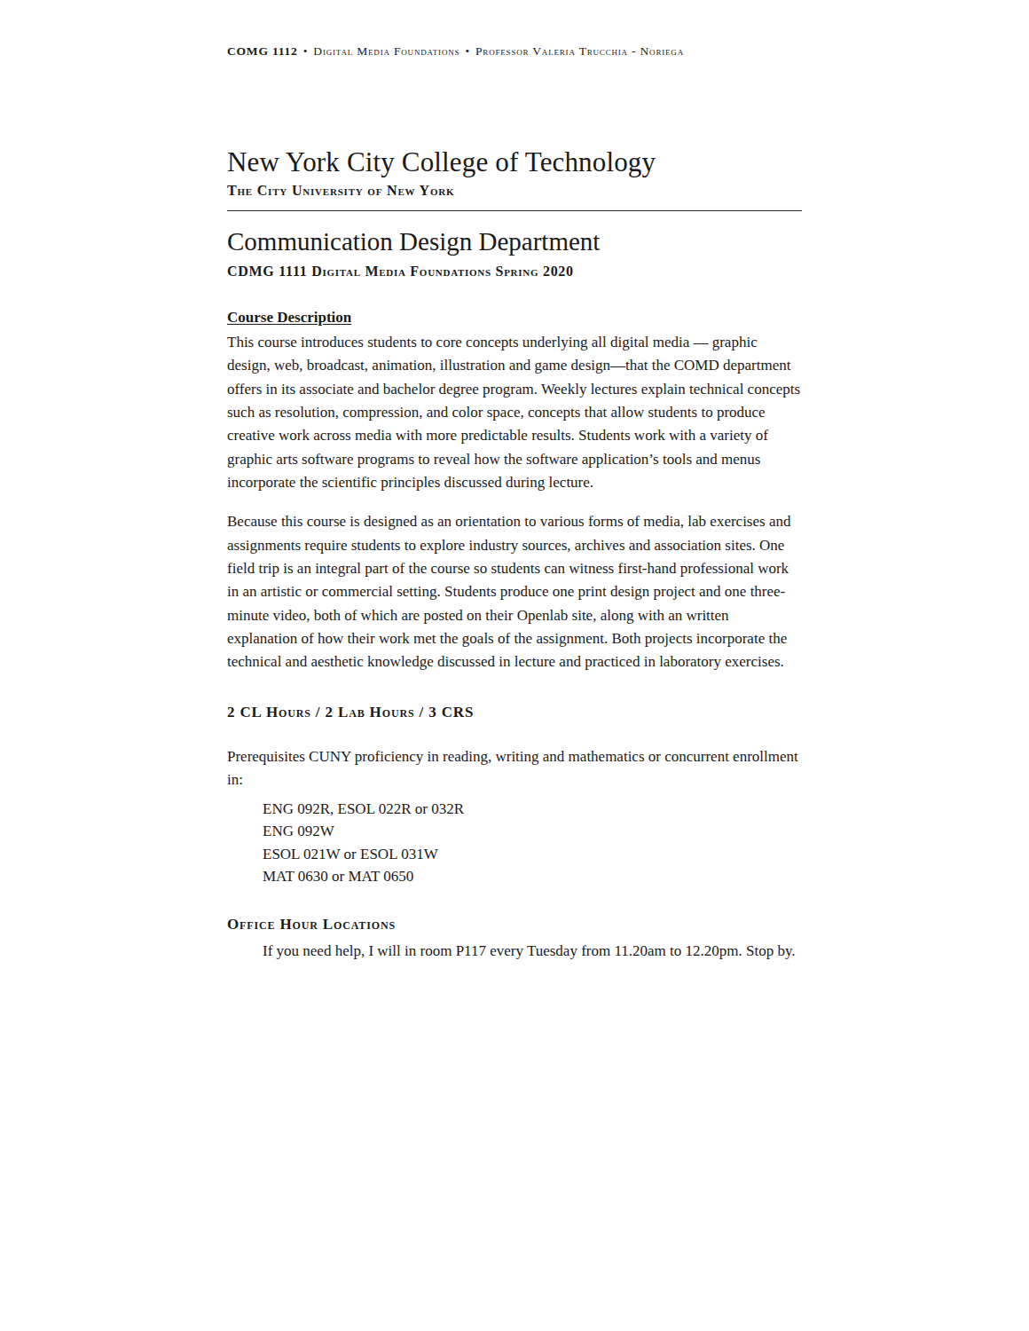COMG 1112•Digital Media Foundations•Professor Valeria Trucchia - Noriega
New York City College of Technology
The City University of New York
Communication Design Department
CDMG 1111 Digital Media Foundations Spring 2020
Course Description
This course introduces students to core concepts underlying all digital media — graphic design, web, broadcast, animation, illustration and game design—that the COMD department offers in its associate and bachelor degree program. Weekly lectures explain technical concepts such as resolution, compression, and color space, concepts that allow students to produce creative work across media with more predictable results. Students work with a variety of graphic arts software programs to reveal how the software application’s tools and menus incorporate the scientific principles discussed during lecture.
Because this course is designed as an orientation to various forms of media, lab exercises and assignments require students to explore industry sources, archives and association sites. One field trip is an integral part of the course so students can witness first-hand professional work in an artistic or commercial setting. Students produce one print design project and one three-minute video, both of which are posted on their Openlab site, along with an written explanation of how their work met the goals of the assignment. Both projects incorporate the technical and aesthetic knowledge discussed in lecture and practiced in laboratory exercises.
2 CL Hours / 2 Lab Hours / 3 CRS
Prerequisites CUNY proficiency in reading, writing and mathematics or concurrent enrollment in:
ENG 092R, ESOL 022R or 032R
ENG 092W
ESOL 021W or ESOL 031W
MAT 0630 or MAT 0650
Office Hour Locations
If you need help, I will in room P117 every Tuesday from 11.20am to 12.20pm. Stop by.